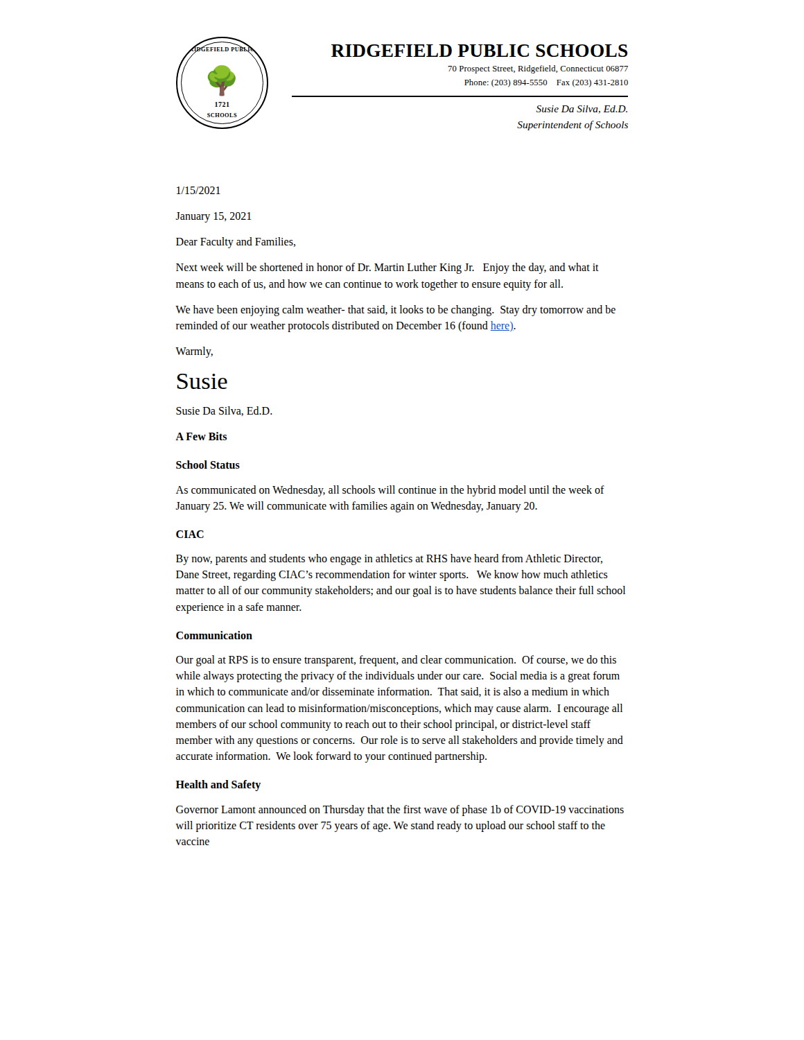Ridgefield Public
🌳
1721
Schools
RIDGEFIELD PUBLIC SCHOOLS
70 Prospect Street, Ridgefield, Connecticut 06877
Phone: (203) 894-5550 Fax (203) 431-2810
Susie Da Silva, Ed.D.
Superintendent of Schools
1/15/2021
January 15, 2021
Dear Faculty and Families,
Next week will be shortened in honor of Dr. Martin Luther King Jr. Enjoy the day, and what it means to each of us, and how we can continue to work together to ensure equity for all.
We have been enjoying calm weather- that said, it looks to be changing. Stay dry tomorrow and be reminded of our weather protocols distributed on December 16 (found here).
Warmly,
Susie
Susie Da Silva, Ed.D.
A Few Bits
School Status
As communicated on Wednesday, all schools will continue in the hybrid model until the week of January 25. We will communicate with families again on Wednesday, January 20.
CIAC
By now, parents and students who engage in athletics at RHS have heard from Athletic Director, Dane Street, regarding CIAC’s recommendation for winter sports. We know how much athletics matter to all of our community stakeholders; and our goal is to have students balance their full school experience in a safe manner.
Communication
Our goal at RPS is to ensure transparent, frequent, and clear communication. Of course, we do this while always protecting the privacy of the individuals under our care. Social media is a great forum in which to communicate and/or disseminate information. That said, it is also a medium in which communication can lead to misinformation/misconceptions, which may cause alarm. I encourage all members of our school community to reach out to their school principal, or district-level staff member with any questions or concerns. Our role is to serve all stakeholders and provide timely and accurate information. We look forward to your continued partnership.
Health and Safety
Governor Lamont announced on Thursday that the first wave of phase 1b of COVID-19 vaccinations will prioritize CT residents over 75 years of age. We stand ready to upload our school staff to the vaccine